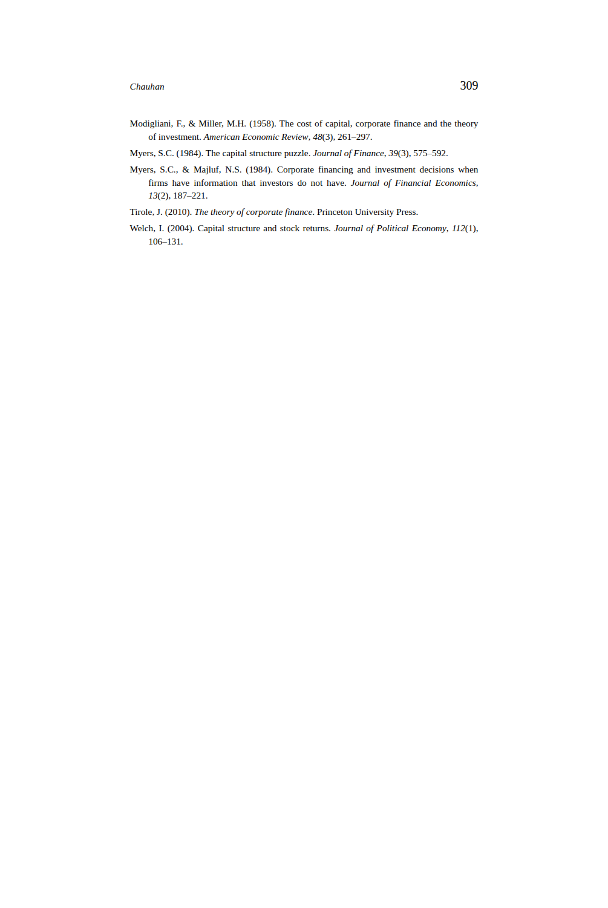Chauhan 309
Modigliani, F., & Miller, M.H. (1958). The cost of capital, corporate finance and the theory of investment. American Economic Review, 48(3), 261–297.
Myers, S.C. (1984). The capital structure puzzle. Journal of Finance, 39(3), 575–592.
Myers, S.C., & Majluf, N.S. (1984). Corporate financing and investment decisions when firms have information that investors do not have. Journal of Financial Economics, 13(2), 187–221.
Tirole, J. (2010). The theory of corporate finance. Princeton University Press.
Welch, I. (2004). Capital structure and stock returns. Journal of Political Economy, 112(1), 106–131.